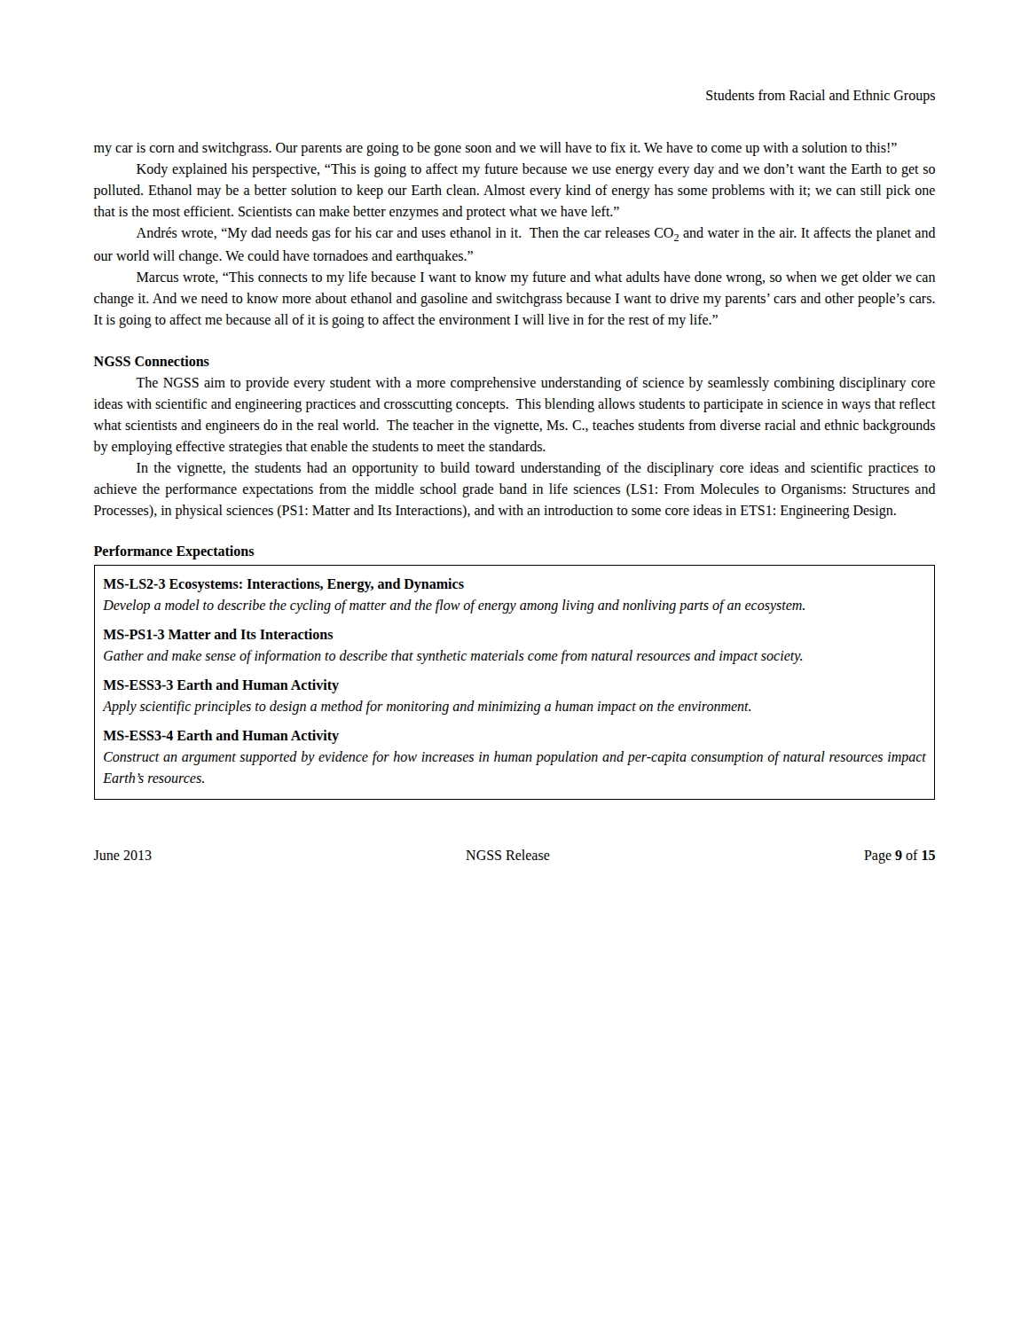Students from Racial and Ethnic Groups
my car is corn and switchgrass. Our parents are going to be gone soon and we will have to fix it. We have to come up with a solution to this!”
Kody explained his perspective, “This is going to affect my future because we use energy every day and we don’t want the Earth to get so polluted. Ethanol may be a better solution to keep our Earth clean. Almost every kind of energy has some problems with it; we can still pick one that is the most efficient. Scientists can make better enzymes and protect what we have left.”
Andrés wrote, “My dad needs gas for his car and uses ethanol in it. Then the car releases CO2 and water in the air. It affects the planet and our world will change. We could have tornadoes and earthquakes.”
Marcus wrote, “This connects to my life because I want to know my future and what adults have done wrong, so when we get older we can change it. And we need to know more about ethanol and gasoline and switchgrass because I want to drive my parents’ cars and other people’s cars. It is going to affect me because all of it is going to affect the environment I will live in for the rest of my life.”
NGSS Connections
The NGSS aim to provide every student with a more comprehensive understanding of science by seamlessly combining disciplinary core ideas with scientific and engineering practices and crosscutting concepts. This blending allows students to participate in science in ways that reflect what scientists and engineers do in the real world. The teacher in the vignette, Ms. C., teaches students from diverse racial and ethnic backgrounds by employing effective strategies that enable the students to meet the standards.
In the vignette, the students had an opportunity to build toward understanding of the disciplinary core ideas and scientific practices to achieve the performance expectations from the middle school grade band in life sciences (LS1: From Molecules to Organisms: Structures and Processes), in physical sciences (PS1: Matter and Its Interactions), and with an introduction to some core ideas in ETS1: Engineering Design.
Performance Expectations
MS-LS2-3 Ecosystems: Interactions, Energy, and Dynamics
Develop a model to describe the cycling of matter and the flow of energy among living and nonliving parts of an ecosystem.
MS-PS1-3 Matter and Its Interactions
Gather and make sense of information to describe that synthetic materials come from natural resources and impact society.
MS-ESS3-3 Earth and Human Activity
Apply scientific principles to design a method for monitoring and minimizing a human impact on the environment.
MS-ESS3-4 Earth and Human Activity
Construct an argument supported by evidence for how increases in human population and per-capita consumption of natural resources impact Earth’s resources.
June 2013
NGSS Release
Page 9 of 15